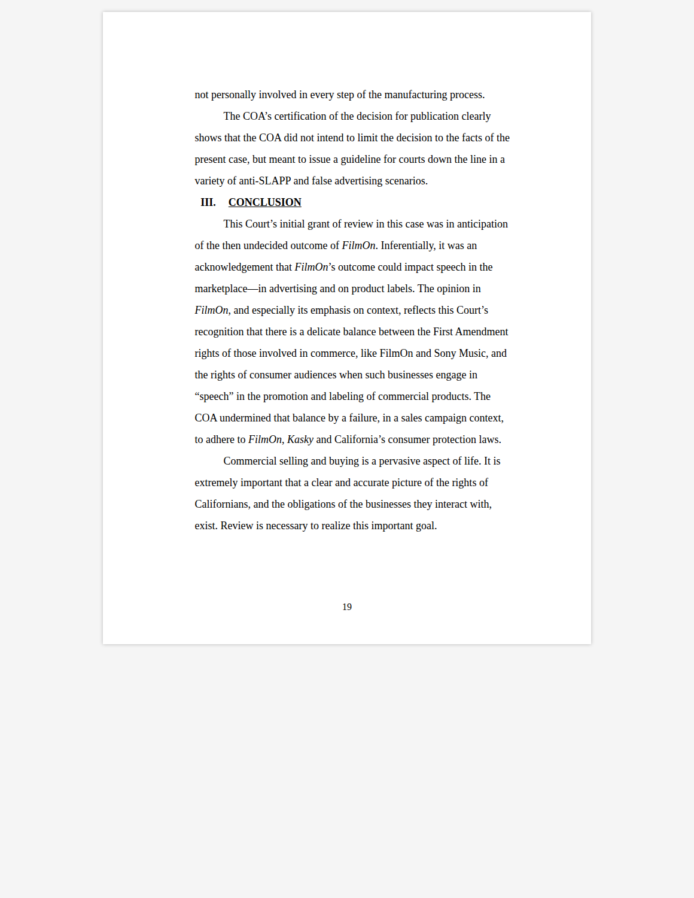not personally involved in every step of the manufacturing process.
The COA’s certification of the decision for publication clearly shows that the COA did not intend to limit the decision to the facts of the present case, but meant to issue a guideline for courts down the line in a variety of anti-SLAPP and false advertising scenarios.
III.
CONCLUSION
This Court’s initial grant of review in this case was in anticipation of the then undecided outcome of FilmOn. Inferentially, it was an acknowledgement that FilmOn’s outcome could impact speech in the marketplace—in advertising and on product labels. The opinion in FilmOn, and especially its emphasis on context, reflects this Court’s recognition that there is a delicate balance between the First Amendment rights of those involved in commerce, like FilmOn and Sony Music, and the rights of consumer audiences when such businesses engage in “speech” in the promotion and labeling of commercial products. The COA undermined that balance by a failure, in a sales campaign context, to adhere to FilmOn, Kasky and California’s consumer protection laws.
Commercial selling and buying is a pervasive aspect of life. It is extremely important that a clear and accurate picture of the rights of Californians, and the obligations of the businesses they interact with, exist. Review is necessary to realize this important goal.
19